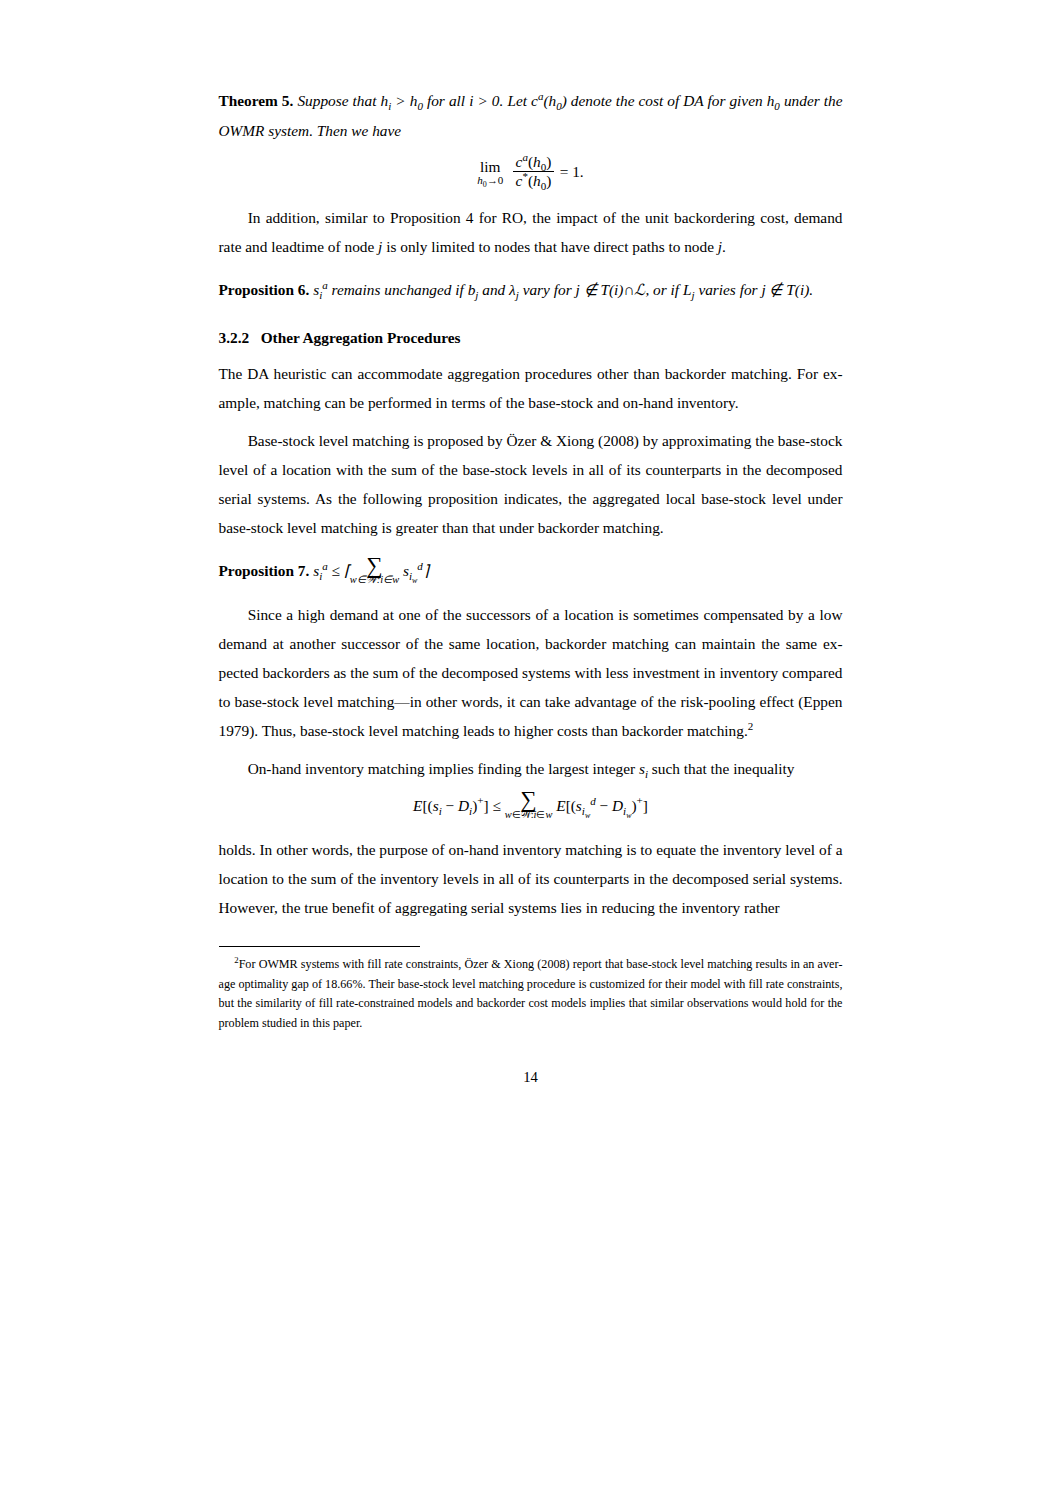Theorem 5. Suppose that hi > h0 for all i > 0. Let ca(h0) denote the cost of DA for given h0 under the OWMR system. Then we have
lim h0→0 ca(h0) c*(h0) = 1.
In addition, similar to Proposition 4 for RO, the impact of the unit backordering cost, demand rate and leadtime of node j is only limited to nodes that have direct paths to node j.
Proposition 6. sia remains unchanged if bj and λj vary for j ∉ T(i)∩ℒ, or if Lj varies for j ∉ T(i).
3.2.2 Other Aggregation Procedures
The DA heuristic can accommodate aggregation procedures other than backorder matching. For example, matching can be performed in terms of the base-stock and on-hand inventory.
Base-stock level matching is proposed by Özer & Xiong (2008) by approximating the base-stock level of a location with the sum of the base-stock levels in all of its counterparts in the decomposed serial systems. As the following proposition indicates, the aggregated local base-stock level under base-stock level matching is greater than that under backorder matching.
Proposition 7. sia ≤ ⌈∑w∈𝒲:i∈w siwd⌉
Since a high demand at one of the successors of a location is sometimes compensated by a low demand at another successor of the same location, backorder matching can maintain the same expected backorders as the sum of the decomposed systems with less investment in inventory compared to base-stock level matching—in other words, it can take advantage of the risk-pooling effect (Eppen 1979). Thus, base-stock level matching leads to higher costs than backorder matching.2
On-hand inventory matching implies finding the largest integer si such that the inequality
E[(si − Di)+] ≤ ∑w∈𝒲:i∈w E[(siwd − Diw)+]
holds. In other words, the purpose of on-hand inventory matching is to equate the inventory level of a location to the sum of the inventory levels in all of its counterparts in the decomposed serial systems. However, the true benefit of aggregating serial systems lies in reducing the inventory rather
2For OWMR systems with fill rate constraints, Özer & Xiong (2008) report that base-stock level matching results in an average optimality gap of 18.66%. Their base-stock level matching procedure is customized for their model with fill rate constraints, but the similarity of fill rate-constrained models and backorder cost models implies that similar observations would hold for the problem studied in this paper.
14